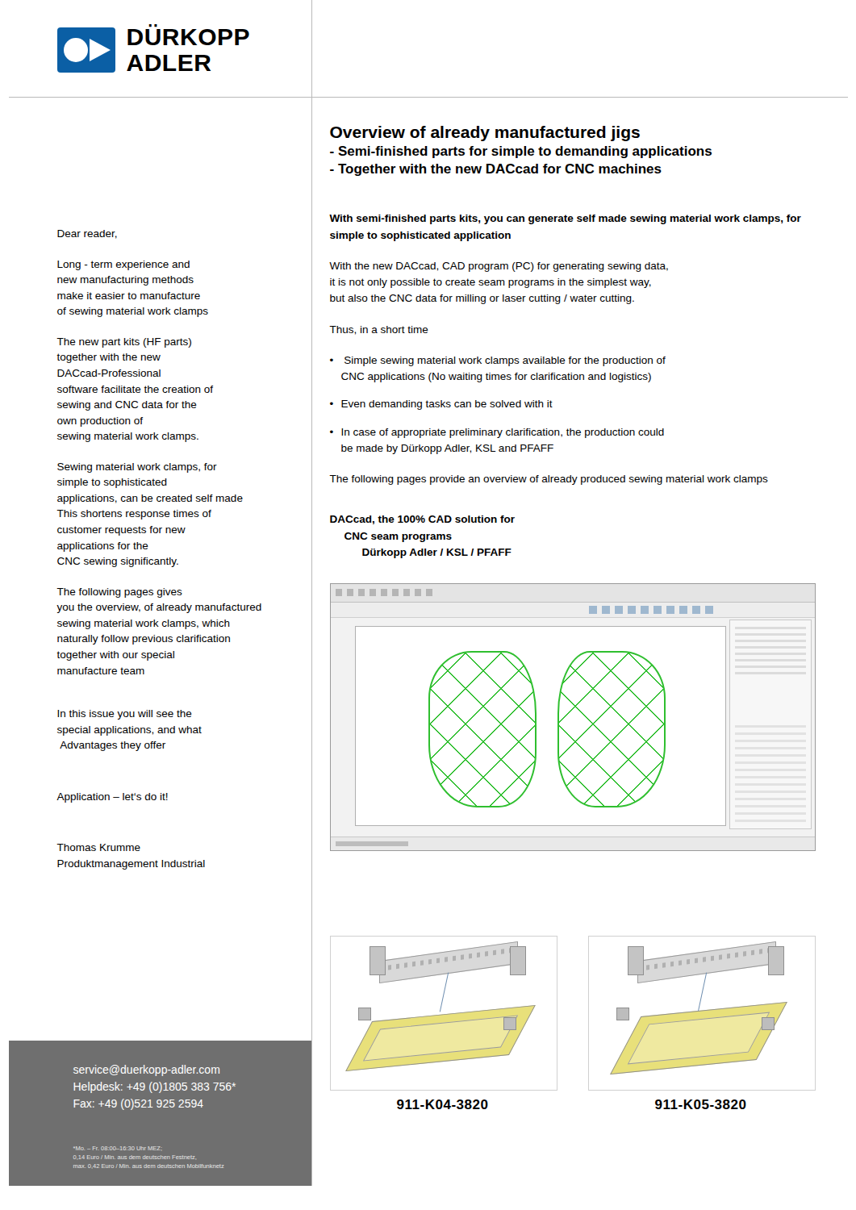DÜRKOPP
ADLER
Dear reader,
Long - term experience and
new manufacturing methods
make it easier to manufacture
of sewing material work clamps
The new part kits (HF parts)
together with the new
DACcad-Professional
software facilitate the creation of
sewing and CNC data for the
own production of
sewing material work clamps.
Sewing material work clamps, for
simple to sophisticated
applications, can be created self made
This shortens response times of
customer requests for new
applications for the
CNC sewing significantly.
The following pages gives
you the overview, of already manufactured
sewing material work clamps, which
naturally follow previous clarification
together with our special
manufacture team
In this issue you will see the
special applications, and what
Advantages they offer
Application – let‘s do it!
Thomas Krumme
Produktmanagement Industrial
Overview of already manufactured jigs - Semi-finished parts for simple to demanding applications - Together with the new DACcad for CNC machines
With semi-finished parts kits, you can generate self made sewing material work clamps, for simple to sophisticated application
With the new DACcad, CAD program (PC) for generating sewing data,
it is not only possible to create seam programs in the simplest way,
but also the CNC data for milling or laser cutting / water cutting.
Thus, in a short time
Simple sewing material work clamps available for the production of
CNC applications (No waiting times for clarification and logistics)
Even demanding tasks can be solved with it
In case of appropriate preliminary clarification, the production could
be made by Dürkopp Adler, KSL and PFAFF
The following pages provide an overview of already produced sewing material work clamps
DACcad, the 100% CAD solution for CNC seam programs Dürkopp Adler / KSL / PFAFF
911-K04-3820
911-K05-3820
service@duerkopp-adler.com
Helpdesk: +49 (0)1805 383 756*
Fax: +49 (0)521 925 2594
*Mo. – Fr. 08:00–16:30 Uhr MEZ;
0,14 Euro / Min. aus dem deutschen Festnetz,
max. 0,42 Euro / Min. aus dem deutschen Mobilfunknetz